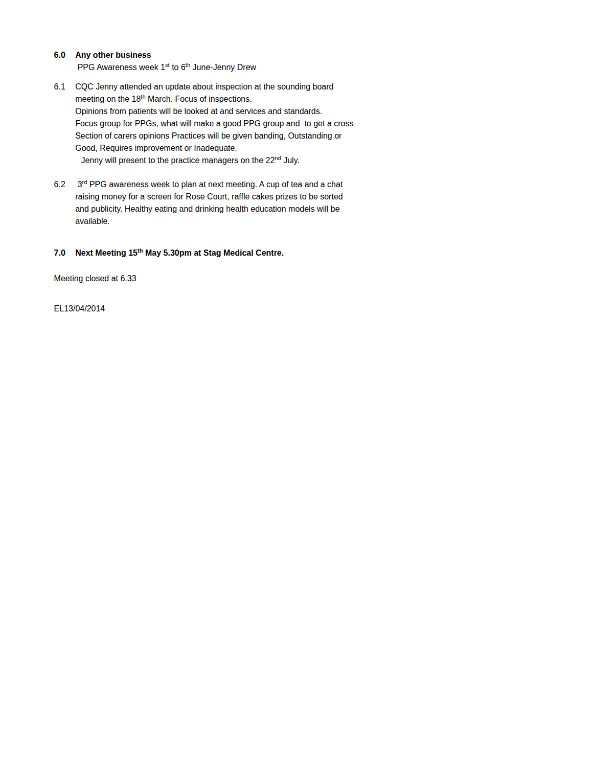6.0 Any other business
PPG Awareness week 1st to 6th June-Jenny Drew
6.1 CQC Jenny attended an update about inspection at the sounding board
meeting on the 18th March. Focus of inspections.
Opinions from patients will be looked at and services and standards.
Focus group for PPGs, what will make a good PPG group and to get a cross
Section of carers opinions Practices will be given banding, Outstanding or
Good, Requires improvement or Inadequate.
Jenny will present to the practice managers on the 22nd July.
6.2 3rd PPG awareness week to plan at next meeting. A cup of tea and a chat
raising money for a screen for Rose Court, raffle cakes prizes to be sorted
and publicity. Healthy eating and drinking health education models will be
available.
7.0 Next Meeting 15th May 5.30pm at Stag Medical Centre.
Meeting closed at 6.33
EL13/04/2014